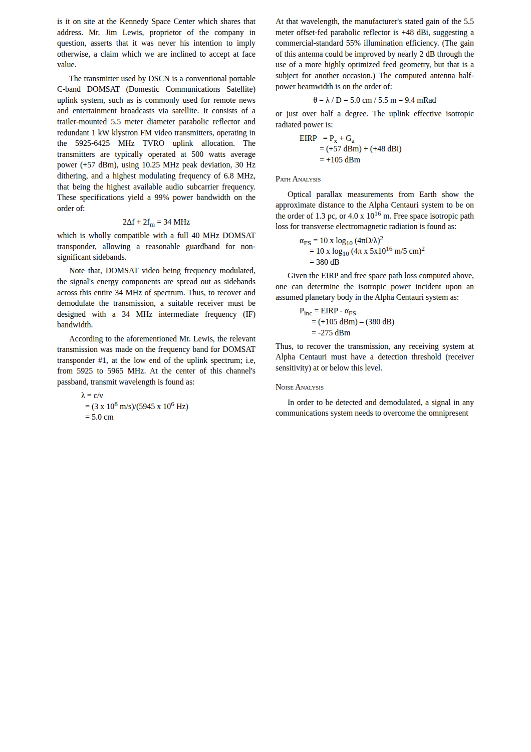is it on site at the Kennedy Space Center which shares that address. Mr. Jim Lewis, proprietor of the company in question, asserts that it was never his intention to imply otherwise, a claim which we are inclined to accept at face value.
The transmitter used by DSCN is a conventional portable C-band DOMSAT (Domestic Communications Satellite) uplink system, such as is commonly used for remote news and entertainment broadcasts via satellite. It consists of a trailer-mounted 5.5 meter diameter parabolic reflector and redundant 1 kW klystron FM video transmitters, operating in the 5925-6425 MHz TVRO uplink allocation. The transmitters are typically operated at 500 watts average power (+57 dBm), using 10.25 MHz peak deviation, 30 Hz dithering, and a highest modulating frequency of 6.8 MHz, that being the highest available audio subcarrier frequency. These specifications yield a 99% power bandwidth on the order of:
2Δf + 2fm = 34 MHz
which is wholly compatible with a full 40 MHz DOMSAT transponder, allowing a reasonable guardband for non-significant sidebands.
Note that, DOMSAT video being frequency modulated, the signal's energy components are spread out as sidebands across this entire 34 MHz of spectrum. Thus, to recover and demodulate the transmission, a suitable receiver must be designed with a 34 MHz intermediate frequency (IF) bandwidth.
According to the aforementioned Mr. Lewis, the relevant transmission was made on the frequency band for DOMSAT transponder #1, at the low end of the uplink spectrum; i.e, from 5925 to 5965 MHz. At the center of this channel's passband, transmit wavelength is found as:
λ = c/ν
= (3 x 108 m/s)/(5945 x 106 Hz)
= 5.0 cm
At that wavelength, the manufacturer's stated gain of the 5.5 meter offset-fed parabolic reflector is +48 dBi, suggesting a commercial-standard 55% illumination efficiency. (The gain of this antenna could be improved by nearly 2 dB through the use of a more highly optimized feed geometry, but that is a subject for another occasion.) The computed antenna half-power beamwidth is on the order of:
θ = λ / D = 5.0 cm / 5.5 m = 9.4 mRad
or just over half a degree. The uplink effective isotropic radiated power is:
EIRP = Px + Ga
= (+57 dBm) + (+48 dBi)
= +105 dBm
Path Analysis
Optical parallax measurements from Earth show the approximate distance to the Alpha Centauri system to be on the order of 1.3 pc, or 4.0 x 1016 m. Free space isotropic path loss for transverse electromagnetic radiation is found as:
αFS = 10 x log10 (4πD/λ)2
= 10 x log10 (4π x 5x1016 m/5 cm)2
= 380 dB
Given the EIRP and free space path loss computed above, one can determine the isotropic power incident upon an assumed planetary body in the Alpha Centauri system as:
Pinc = EIRP - αFS
= (+105 dBm) – (380 dB)
= -275 dBm
Thus, to recover the transmission, any receiving system at Alpha Centauri must have a detection threshold (receiver sensitivity) at or below this level.
Noise Analysis
In order to be detected and demodulated, a signal in any communications system needs to overcome the omnipresent